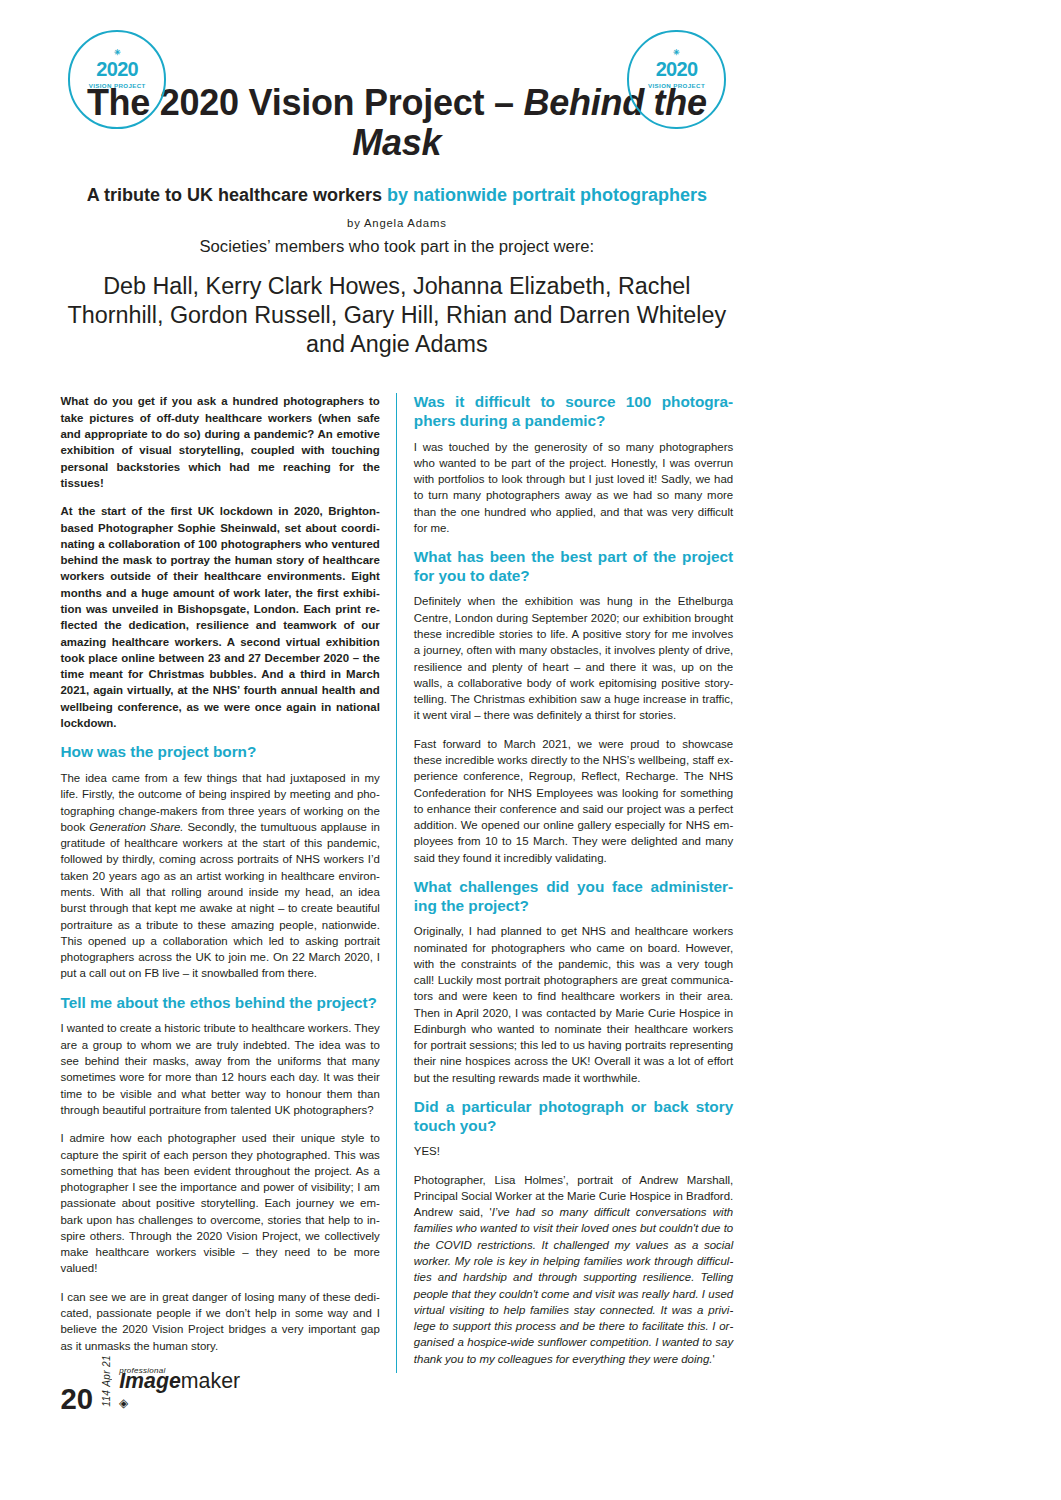✳ 2020 VISION PROJECT
✳ 2020 VISION PROJECT
The 2020 Vision Project – Behind the Mask
A tribute to UK healthcare workers by nationwide portrait photographers
by Angela Adams
Societies’ members who took part in the project were:
Deb Hall, Kerry Clark Howes, Johanna Elizabeth, Rachel Thornhill, Gordon Russell, Gary Hill, Rhian and Darren Whiteley and Angie Adams
What do you get if you ask a hundred photographers to take pictures of off-duty healthcare workers (when safe and appropriate to do so) during a pandemic? An emotive exhibition of visual storytelling, coupled with touching personal backstories which had me reaching for the tissues!
At the start of the first UK lockdown in 2020, Brighton-based Photographer Sophie Sheinwald, set about coordinating a collaboration of 100 photographers who ventured behind the mask to portray the human story of healthcare workers outside of their healthcare environments. Eight months and a huge amount of work later, the first exhibition was unveiled in Bishopsgate, London. Each print reflected the dedication, resilience and teamwork of our amazing healthcare workers. A second virtual exhibition took place online between 23 and 27 December 2020 – the time meant for Christmas bubbles. And a third in March 2021, again virtually, at the NHS’ fourth annual health and wellbeing conference, as we were once again in national lockdown.
How was the project born?
The idea came from a few things that had juxtaposed in my life. Firstly, the outcome of being inspired by meeting and photographing change-makers from three years of working on the book Generation Share. Secondly, the tumultuous applause in gratitude of healthcare workers at the start of this pandemic, followed by thirdly, coming across portraits of NHS workers I’d taken 20 years ago as an artist working in healthcare environments. With all that rolling around inside my head, an idea burst through that kept me awake at night – to create beautiful portraiture as a tribute to these amazing people, nationwide. This opened up a collaboration which led to asking portrait photographers across the UK to join me. On 22 March 2020, I put a call out on FB live – it snowballed from there.
Tell me about the ethos behind the project?
I wanted to create a historic tribute to healthcare workers. They are a group to whom we are truly indebted. The idea was to see behind their masks, away from the uniforms that many sometimes wore for more than 12 hours each day. It was their time to be visible and what better way to honour them than through beautiful portraiture from talented UK photographers?
I admire how each photographer used their unique style to capture the spirit of each person they photographed. This was something that has been evident throughout the project. As a photographer I see the importance and power of visibility; I am passionate about positive storytelling. Each journey we embark upon has challenges to overcome, stories that help to inspire others. Through the 2020 Vision Project, we collectively make healthcare workers visible – they need to be more valued!
I can see we are in great danger of losing many of these dedicated, passionate people if we don’t help in some way and I believe the 2020 Vision Project bridges a very important gap as it unmasks the human story.
Was it difficult to source 100 photographers during a pandemic?
I was touched by the generosity of so many photographers who wanted to be part of the project. Honestly, I was overrun with portfolios to look through but I just loved it! Sadly, we had to turn many photographers away as we had so many more than the one hundred who applied, and that was very difficult for me.
What has been the best part of the project for you to date?
Definitely when the exhibition was hung in the Ethelburga Centre, London during September 2020; our exhibition brought these incredible stories to life. A positive story for me involves a journey, often with many obstacles, it involves plenty of drive, resilience and plenty of heart – and there it was, up on the walls, a collaborative body of work epitomising positive storytelling. The Christmas exhibition saw a huge increase in traffic, it went viral – there was definitely a thirst for stories.
Fast forward to March 2021, we were proud to showcase these incredible works directly to the NHS’s wellbeing, staff experience conference, Regroup, Reflect, Recharge. The NHS Confederation for NHS Employees was looking for something to enhance their conference and said our project was a perfect addition. We opened our online gallery especially for NHS employees from 10 to 15 March. They were delighted and many said they found it incredibly validating.
What challenges did you face administering the project?
Originally, I had planned to get NHS and healthcare workers nominated for photographers who came on board. However, with the constraints of the pandemic, this was a very tough call! Luckily most portrait photographers are great communicators and were keen to find healthcare workers in their area. Then in April 2020, I was contacted by Marie Curie Hospice in Edinburgh who wanted to nominate their healthcare workers for portrait sessions; this led to us having portraits representing their nine hospices across the UK! Overall it was a lot of effort but the resulting rewards made it worthwhile.
Did a particular photograph or back story touch you?
YES!
Photographer, Lisa Holmes’, portrait of Andrew Marshall, Principal Social Worker at the Marie Curie Hospice in Bradford. Andrew said, 'I’ve had so many difficult conversations with families who wanted to visit their loved ones but couldn't due to the COVID restrictions. It challenged my values as a social worker. My role is key in helping families work through difficulties and hardship and through supporting resilience. Telling people that they couldn't come and visit was really hard. I used virtual visiting to help families stay connected. It was a privilege to support this process and be there to facilitate this. I organised a hospice-wide sunflower competition. I wanted to say thank you to my colleagues for everything they were doing.'
20
114 Apr 21
professional Image maker
◈